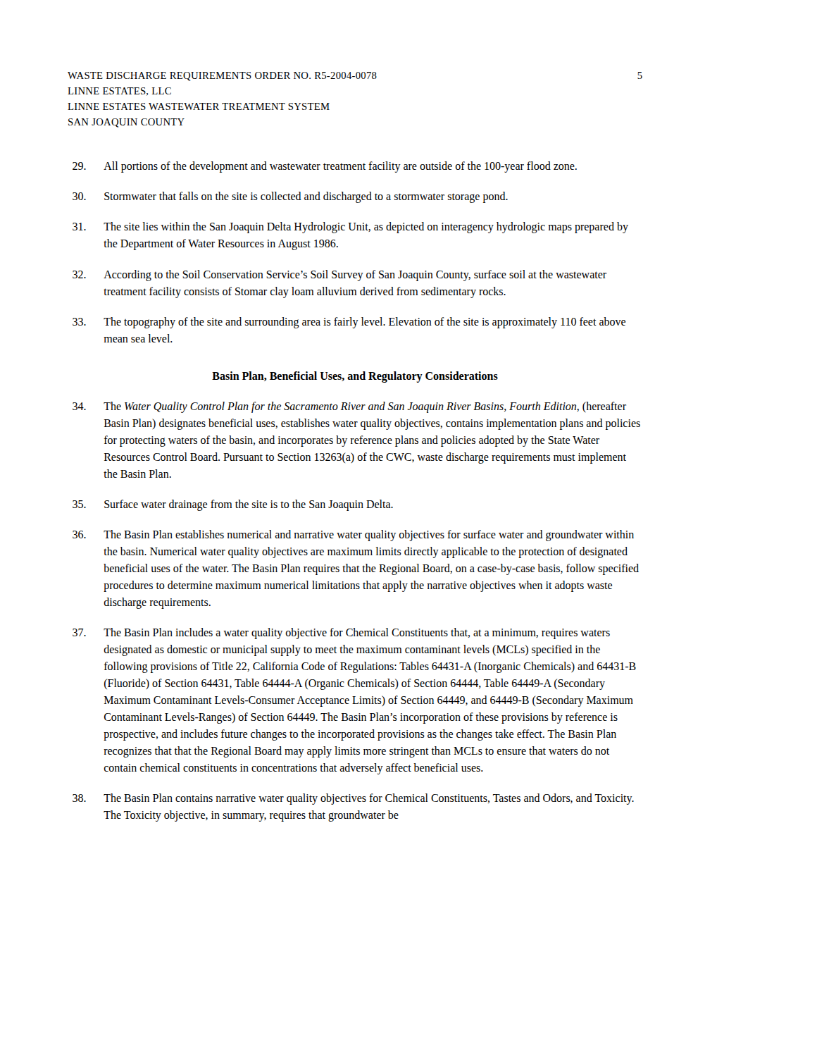5
Waste Discharge Requirements Order No. R5-2004-0078
Linne Estates, LLC
Linne Estates Wastewater Treatment System
San Joaquin County
29. All portions of the development and wastewater treatment facility are outside of the 100-year flood zone.
30. Stormwater that falls on the site is collected and discharged to a stormwater storage pond.
31. The site lies within the San Joaquin Delta Hydrologic Unit, as depicted on interagency hydrologic maps prepared by the Department of Water Resources in August 1986.
32. According to the Soil Conservation Service’s Soil Survey of San Joaquin County, surface soil at the wastewater treatment facility consists of Stomar clay loam alluvium derived from sedimentary rocks.
33. The topography of the site and surrounding area is fairly level. Elevation of the site is approximately 110 feet above mean sea level.
Basin Plan, Beneficial Uses, and Regulatory Considerations
34. The Water Quality Control Plan for the Sacramento River and San Joaquin River Basins, Fourth Edition, (hereafter Basin Plan) designates beneficial uses, establishes water quality objectives, contains implementation plans and policies for protecting waters of the basin, and incorporates by reference plans and policies adopted by the State Water Resources Control Board. Pursuant to Section 13263(a) of the CWC, waste discharge requirements must implement the Basin Plan.
35. Surface water drainage from the site is to the San Joaquin Delta.
36. The Basin Plan establishes numerical and narrative water quality objectives for surface water and groundwater within the basin. Numerical water quality objectives are maximum limits directly applicable to the protection of designated beneficial uses of the water. The Basin Plan requires that the Regional Board, on a case-by-case basis, follow specified procedures to determine maximum numerical limitations that apply the narrative objectives when it adopts waste discharge requirements.
37. The Basin Plan includes a water quality objective for Chemical Constituents that, at a minimum, requires waters designated as domestic or municipal supply to meet the maximum contaminant levels (MCLs) specified in the following provisions of Title 22, California Code of Regulations: Tables 64431-A (Inorganic Chemicals) and 64431-B (Fluoride) of Section 64431, Table 64444-A (Organic Chemicals) of Section 64444, Table 64449-A (Secondary Maximum Contaminant Levels-Consumer Acceptance Limits) of Section 64449, and 64449-B (Secondary Maximum Contaminant Levels-Ranges) of Section 64449. The Basin Plan’s incorporation of these provisions by reference is prospective, and includes future changes to the incorporated provisions as the changes take effect. The Basin Plan recognizes that that the Regional Board may apply limits more stringent than MCLs to ensure that waters do not contain chemical constituents in concentrations that adversely affect beneficial uses.
38. The Basin Plan contains narrative water quality objectives for Chemical Constituents, Tastes and Odors, and Toxicity. The Toxicity objective, in summary, requires that groundwater be